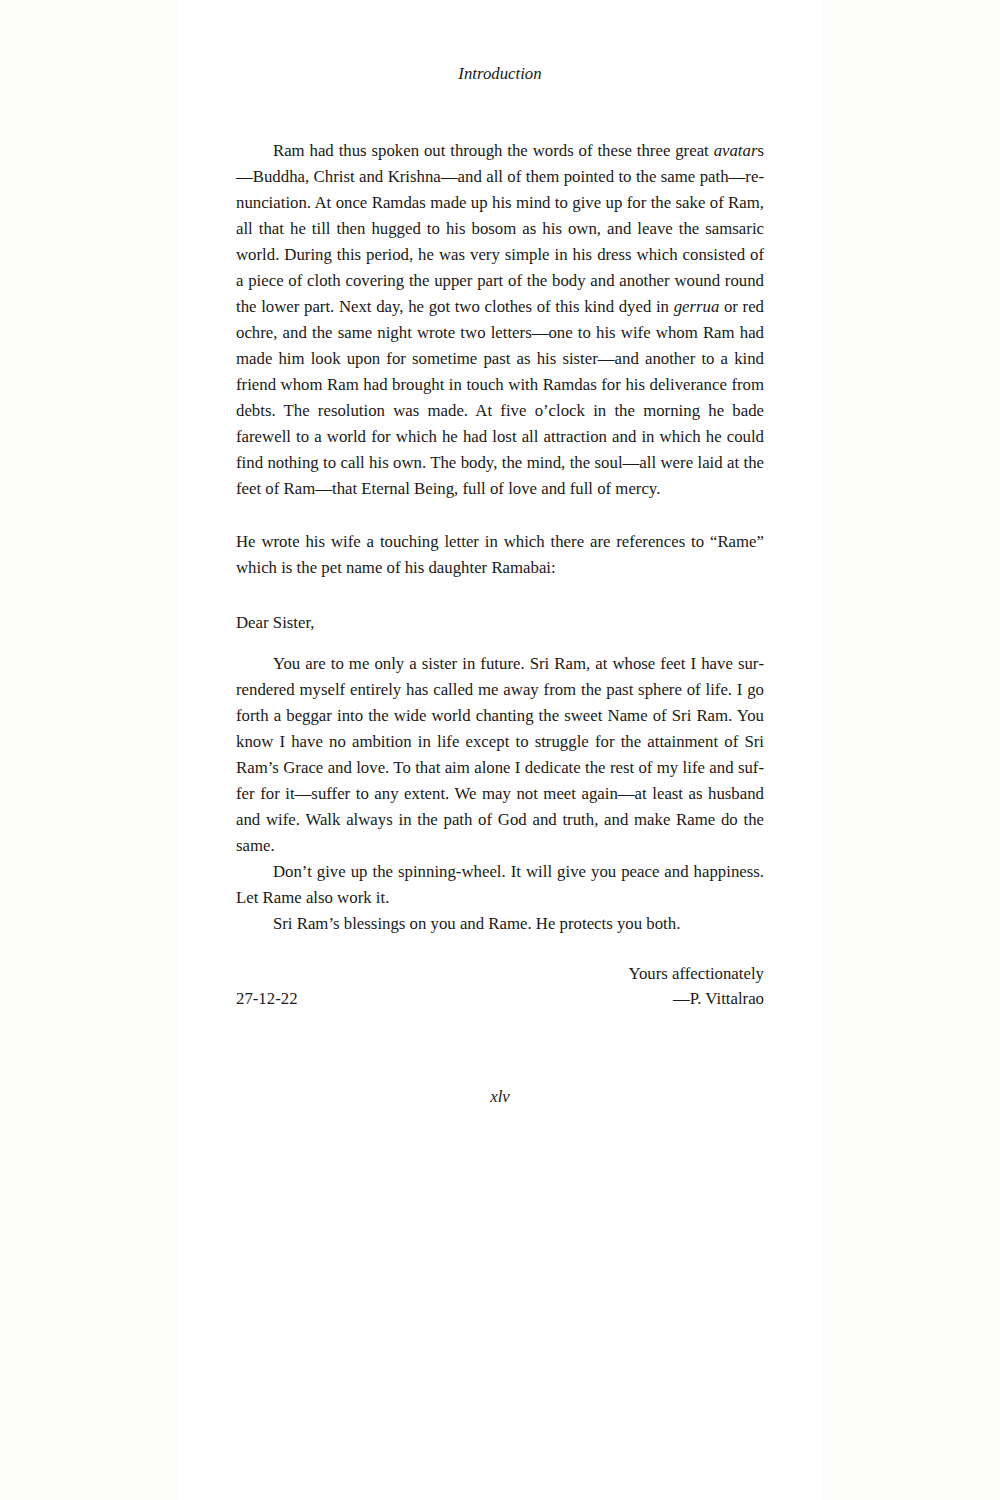Introduction
Ram had thus spoken out through the words of these three great avatars—Buddha, Christ and Krishna—and all of them pointed to the same path—renunciation. At once Ramdas made up his mind to give up for the sake of Ram, all that he till then hugged to his bosom as his own, and leave the samsaric world. During this period, he was very simple in his dress which consisted of a piece of cloth covering the upper part of the body and another wound round the lower part. Next day, he got two clothes of this kind dyed in gerrua or red ochre, and the same night wrote two letters—one to his wife whom Ram had made him look upon for sometime past as his sister—and another to a kind friend whom Ram had brought in touch with Ramdas for his deliverance from debts. The resolution was made. At five o’clock in the morning he bade farewell to a world for which he had lost all attraction and in which he could find nothing to call his own. The body, the mind, the soul—all were laid at the feet of Ram—that Eternal Being, full of love and full of mercy.
He wrote his wife a touching letter in which there are references to “Rame” which is the pet name of his daughter Ramabai:
Dear Sister,
You are to me only a sister in future. Sri Ram, at whose feet I have surrendered myself entirely has called me away from the past sphere of life. I go forth a beggar into the wide world chanting the sweet Name of Sri Ram. You know I have no ambition in life except to struggle for the attainment of Sri Ram’s Grace and love. To that aim alone I dedicate the rest of my life and suffer for it—suffer to any extent. We may not meet again—at least as husband and wife. Walk always in the path of God and truth, and make Rame do the same.
Don’t give up the spinning-wheel. It will give you peace and happiness. Let Rame also work it.
Sri Ram’s blessings on you and Rame. He protects you both.
27-12-22 Yours affectionately
—P. Vittalrao
xlv